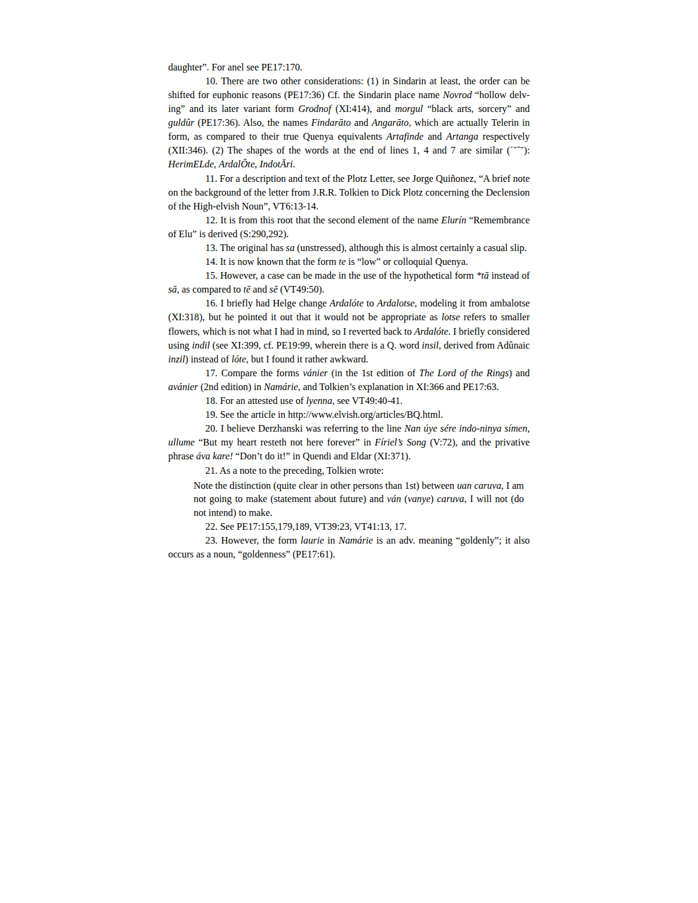daughter”. For anel see PE17:170.
10. There are two other considerations: (1) in Sindarin at least, the order can be shifted for euphonic reasons (PE17:36) Cf. the Sindarin place name Novrod “hollow delving” and its later variant form Grodnof (XI:414), and morgul “black arts, sorcery” and guldûr (PE17:36). Also, the names Findarāto and Angarāto, which are actually Telerin in form, as compared to their true Quenya equivalents Artafinde and Artanga respectively (XII:346). (2) The shapes of the words at the end of lines 1, 4 and 7 are similar (´˘ˆ˘): HerimELde, ArdalŌte, IndotĀri.
11. For a description and text of the Plotz Letter, see Jorge Quiñonez, “A brief note on the background of the letter from J.R.R. Tolkien to Dick Plotz concerning the Declension of the High-elvish Noun”, VT6:13-14.
12. It is from this root that the second element of the name Elurín “Remembrance of Elu” is derived (S:290,292).
13. The original has sa (unstressed), although this is almost certainly a casual slip.
14. It is now known that the form te is “low” or colloquial Quenya.
15. However, a case can be made in the use of the hypothetical form *tā instead of sā, as compared to tē and sē (VT49:50).
16. I briefly had Helge change Ardalóte to Ardalotse, modeling it from ambalotse (XI:318), but he pointed it out that it would not be appropriate as lotse refers to smaller flowers, which is not what I had in mind, so I reverted back to Ardalóte. I briefly considered using indil (see XI:399, cf. PE19:99, wherein there is a Q. word insil, derived from Adûnaic inzil) instead of lóte, but I found it rather awkward.
17. Compare the forms vánier (in the 1st edition of The Lord of the Rings) and avánier (2nd edition) in Namárie, and Tolkien’s explanation in XI:366 and PE17:63.
18. For an attested use of lyenna, see VT49:40-41.
19. See the article in http://www.elvish.org/articles/BQ.html.
20. I believe Derzhanski was referring to the line Nan úye sére indo-ninya símen, ullume “But my heart resteth not here forever” in Fíriel’s Song (V:72), and the privative phrase áva kare! “Don’t do it!” in Quendi and Eldar (XI:371).
21. As a note to the preceding, Tolkien wrote:
Note the distinction (quite clear in other persons than 1st) between uan caruva, I am not going to make (statement about future) and ván (vanye) caruva, I will not (do not intend) to make.
22. See PE17:155,179,189, VT39:23, VT41:13, 17.
23. However, the form laurie in Namárie is an adv. meaning “goldenly”; it also occurs as a noun, “goldenness” (PE17:61).